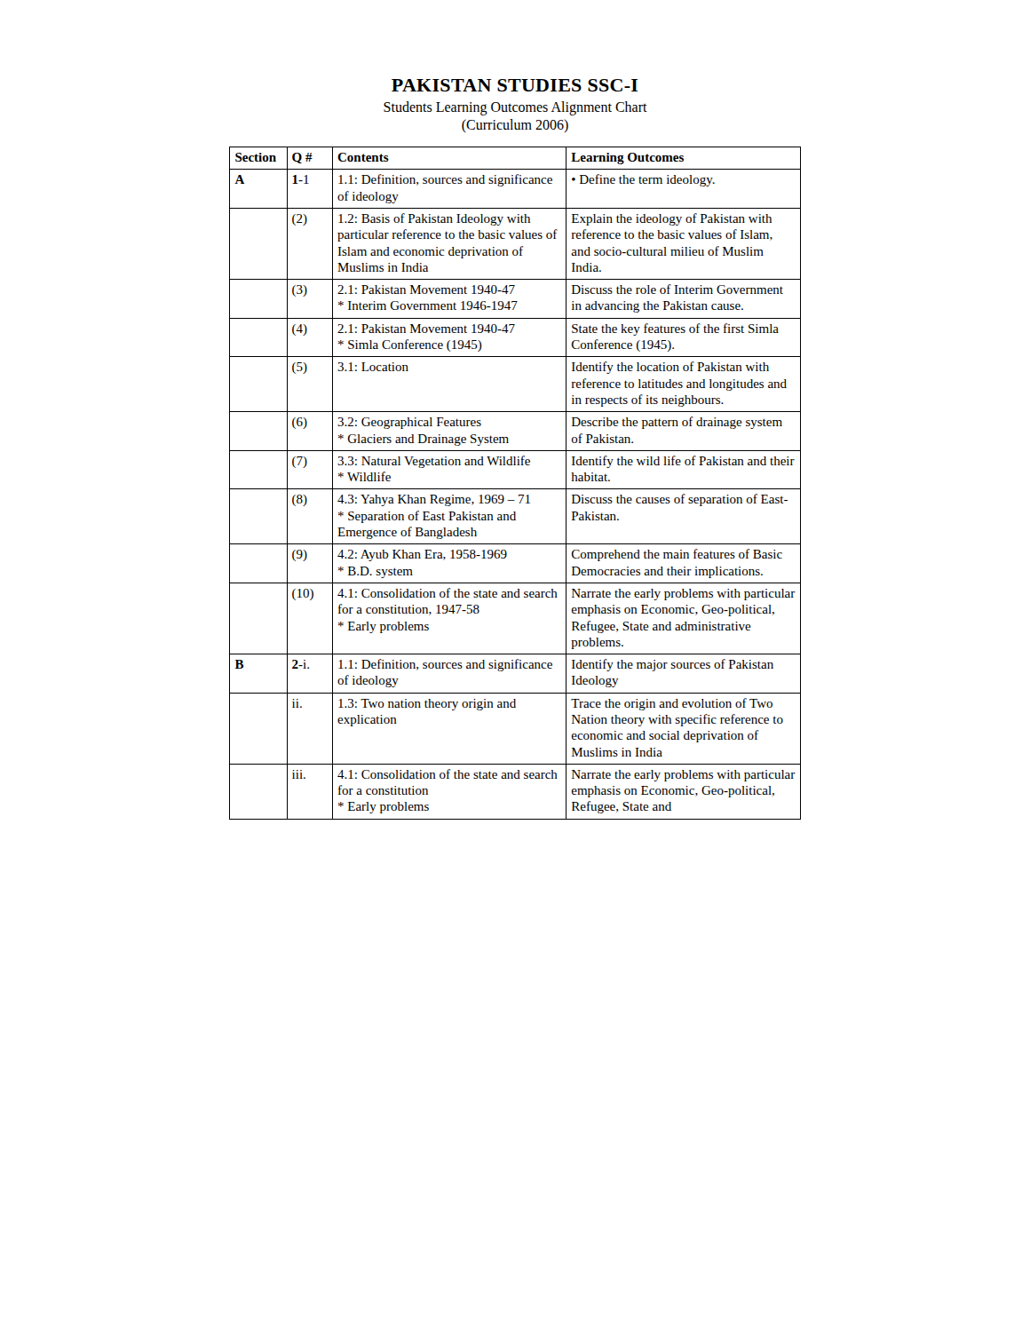PAKISTAN STUDIES SSC-I
Students Learning Outcomes Alignment Chart
(Curriculum 2006)
| Section | Q # | Contents | Learning Outcomes |
| --- | --- | --- | --- |
| A | 1 -1 | 1.1: Definition, sources and significance of ideology | • Define the term ideology. |
| | (2) | 1.2: Basis of Pakistan Ideology with particular reference to the basic values of Islam and economic deprivation of Muslims in India | Explain the ideology of Pakistan with reference to the basic values of Islam, and socio-cultural milieu of Muslim India. |
| | (3) | 2.1: Pakistan Movement 1940-47 * Interim Government 1946-1947 | Discuss the role of Interim Government in advancing the Pakistan cause. |
| | (4) | 2.1: Pakistan Movement 1940-47 * Simla Conference (1945) | State the key features of the first Simla Conference (1945). |
| | (5) | 3.1: Location | Identify the location of Pakistan with reference to latitudes and longitudes and in respects of its neighbours. |
| | (6) | 3.2: Geographical Features * Glaciers and Drainage System | Describe the pattern of drainage system of Pakistan. |
| | (7) | 3.3: Natural Vegetation and Wildlife * Wildlife | Identify the wild life of Pakistan and their habitat. |
| | (8) | 4.3: Yahya Khan Regime, 1969 – 71 * Separation of East Pakistan and Emergence of Bangladesh | Discuss the causes of separation of East-Pakistan. |
| | (9) | 4.2: Ayub Khan Era, 1958-1969 * B.D. system | Comprehend the main features of Basic Democracies and their implications. |
| | (10) | 4.1: Consolidation of the state and search for a constitution, 1947-58 * Early problems | Narrate the early problems with particular emphasis on Economic, Geo-political, Refugee, State and administrative problems. |
| B | 2 -i. | 1.1: Definition, sources and significance of ideology | Identify the major sources of Pakistan Ideology |
| | ii. | 1.3: Two nation theory origin and explication | Trace the origin and evolution of Two Nation theory with specific reference to economic and social deprivation of Muslims in India |
| | iii. | 4.1: Consolidation of the state and search for a constitution * Early problems | Narrate the early problems with particular emphasis on Economic, Geo-political, Refugee, State and |